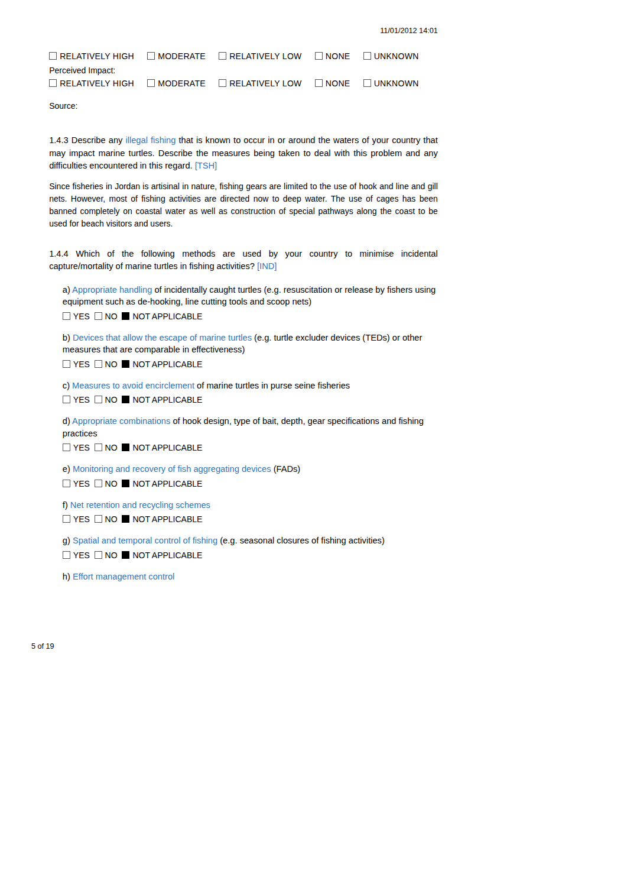11/01/2012 14:01
RELATIVELY HIGH MODERATE RELATIVELY LOW NONE UNKNOWN
Perceived Impact:
RELATIVELY HIGH MODERATE RELATIVELY LOW NONE UNKNOWN
Source:
1.4.3 Describe any illegal fishing that is known to occur in or around the waters of your country that may impact marine turtles. Describe the measures being taken to deal with this problem and any difficulties encountered in this regard. [TSH]
Since fisheries in Jordan is artisinal in nature, fishing gears are limited to the use of hook and line and gill nets. However, most of fishing activities are directed now to deep water. The use of cages has been banned completely on coastal water as well as construction of special pathways along the coast to be used for beach visitors and users.
1.4.4 Which of the following methods are used by your country to minimise incidental capture/mortality of marine turtles in fishing activities? [IND]
a) Appropriate handling of incidentally caught turtles (e.g. resuscitation or release by fishers using equipment such as de-hooking, line cutting tools and scoop nets)
YES NO NOT APPLICABLE
b) Devices that allow the escape of marine turtles (e.g. turtle excluder devices (TEDs) or other measures that are comparable in effectiveness)
YES NO NOT APPLICABLE
c) Measures to avoid encirclement of marine turtles in purse seine fisheries
YES NO NOT APPLICABLE
d) Appropriate combinations of hook design, type of bait, depth, gear specifications and fishing practices
YES NO NOT APPLICABLE
e) Monitoring and recovery of fish aggregating devices (FADs)
YES NO NOT APPLICABLE
f) Net retention and recycling schemes
YES NO NOT APPLICABLE
g) Spatial and temporal control of fishing (e.g. seasonal closures of fishing activities)
YES NO NOT APPLICABLE
h) Effort management control
5 of 19